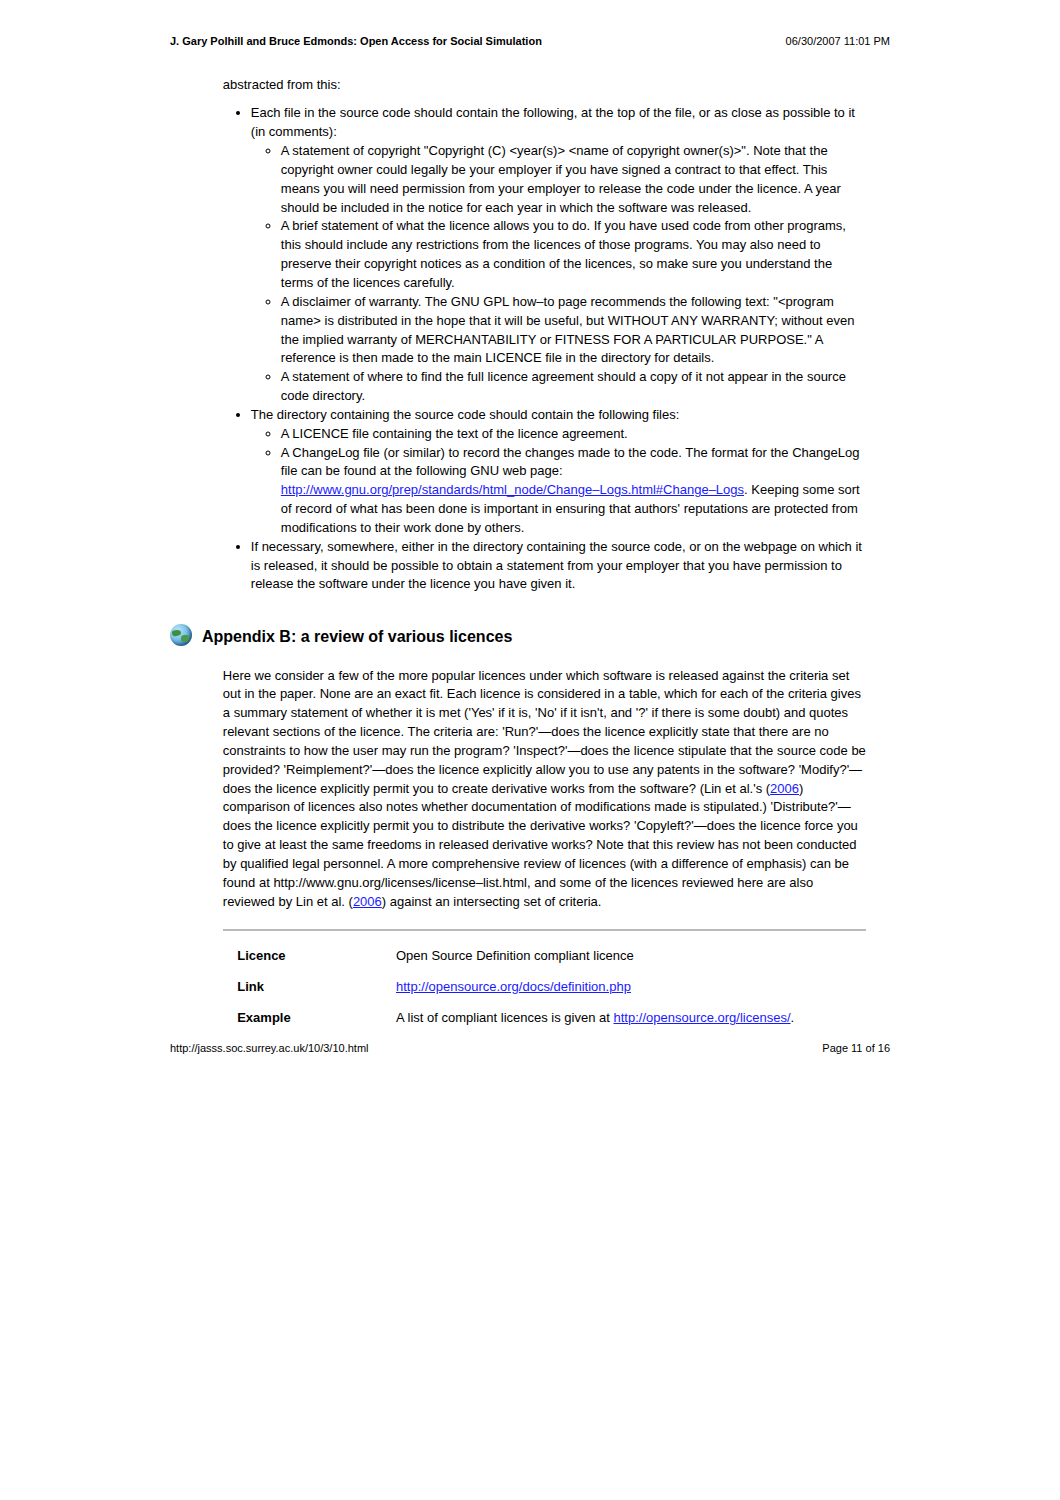J. Gary Polhill and Bruce Edmonds: Open Access for Social Simulation 06/30/2007 11:01 PM
abstracted from this:
Each file in the source code should contain the following, at the top of the file, or as close as possible to it (in comments):
A statement of copyright "Copyright (C) <year(s)> <name of copyright owner(s)>". Note that the copyright owner could legally be your employer if you have signed a contract to that effect. This means you will need permission from your employer to release the code under the licence. A year should be included in the notice for each year in which the software was released.
A brief statement of what the licence allows you to do. If you have used code from other programs, this should include any restrictions from the licences of those programs. You may also need to preserve their copyright notices as a condition of the licences, so make sure you understand the terms of the licences carefully.
A disclaimer of warranty. The GNU GPL how–to page recommends the following text: "<program name> is distributed in the hope that it will be useful, but WITHOUT ANY WARRANTY; without even the implied warranty of MERCHANTABILITY or FITNESS FOR A PARTICULAR PURPOSE." A reference is then made to the main LICENCE file in the directory for details.
A statement of where to find the full licence agreement should a copy of it not appear in the source code directory.
The directory containing the source code should contain the following files:
A LICENCE file containing the text of the licence agreement.
A ChangeLog file (or similar) to record the changes made to the code. The format for the ChangeLog file can be found at the following GNU web page: http://www.gnu.org/prep/standards/html_node/Change–Logs.html#Change–Logs. Keeping some sort of record of what has been done is important in ensuring that authors' reputations are protected from modifications to their work done by others.
If necessary, somewhere, either in the directory containing the source code, or on the webpage on which it is released, it should be possible to obtain a statement from your employer that you have permission to release the software under the licence you have given it.
Appendix B: a review of various licences
Here we consider a few of the more popular licences under which software is released against the criteria set out in the paper. None are an exact fit. Each licence is considered in a table, which for each of the criteria gives a summary statement of whether it is met ('Yes' if it is, 'No' if it isn't, and '?' if there is some doubt) and quotes relevant sections of the licence. The criteria are: 'Run?'—does the licence explicitly state that there are no constraints to how the user may run the program? 'Inspect?'—does the licence stipulate that the source code be provided? 'Reimplement?'—does the licence explicitly allow you to use any patents in the software? 'Modify?'—does the licence explicitly permit you to create derivative works from the software? (Lin et al.'s (2006) comparison of licences also notes whether documentation of modifications made is stipulated.) 'Distribute?'—does the licence explicitly permit you to distribute the derivative works? 'Copyleft?'—does the licence force you to give at least the same freedoms in released derivative works? Note that this review has not been conducted by qualified legal personnel. A more comprehensive review of licences (with a difference of emphasis) can be found at http://www.gnu.org/licenses/license–list.html, and some of the licences reviewed here are also reviewed by Lin et al. (2006) against an intersecting set of criteria.
| Licence | Open Source Definition compliant licence |
| Link | http://opensource.org/docs/definition.php |
| Example | A list of compliant licences is given at http://opensource.org/licenses/ . |
http://jasss.soc.surrey.ac.uk/10/3/10.html Page 11 of 16